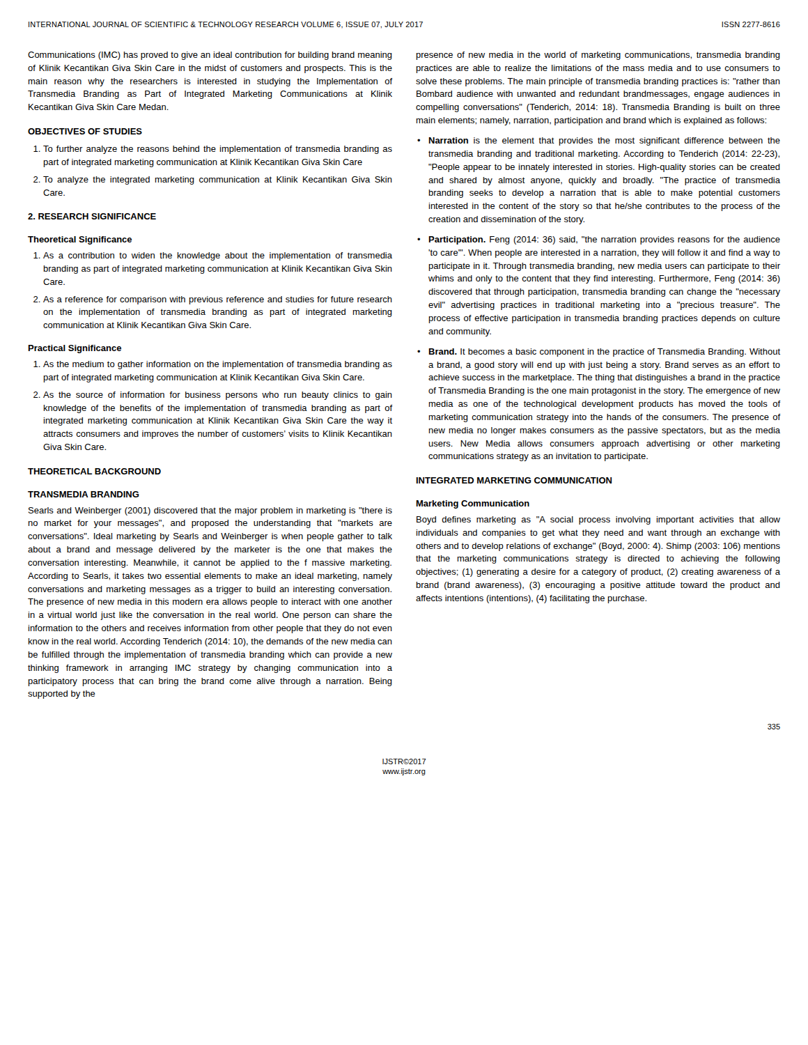INTERNATIONAL JOURNAL OF SCIENTIFIC & TECHNOLOGY RESEARCH VOLUME 6, ISSUE 07, JULY 2017 ISSN 2277-8616
Communications (IMC) has proved to give an ideal contribution for building brand meaning of Klinik Kecantikan Giva Skin Care in the midst of customers and prospects. This is the main reason why the researchers is interested in studying the Implementation of Transmedia Branding as Part of Integrated Marketing Communications at Klinik Kecantikan Giva Skin Care Medan.
Objectives of Studies
To further analyze the reasons behind the implementation of transmedia branding as part of integrated marketing communication at Klinik Kecantikan Giva Skin Care
To analyze the integrated marketing communication at Klinik Kecantikan Giva Skin Care.
2. Research Significance
Theoretical Significance
As a contribution to widen the knowledge about the implementation of transmedia branding as part of integrated marketing communication at Klinik Kecantikan Giva Skin Care.
As a reference for comparison with previous reference and studies for future research on the implementation of transmedia branding as part of integrated marketing communication at Klinik Kecantikan Giva Skin Care.
Practical Significance
As the medium to gather information on the implementation of transmedia branding as part of integrated marketing communication at Klinik Kecantikan Giva Skin Care.
As the source of information for business persons who run beauty clinics to gain knowledge of the benefits of the implementation of transmedia branding as part of integrated marketing communication at Klinik Kecantikan Giva Skin Care the way it attracts consumers and improves the number of customers’ visits to Klinik Kecantikan Giva Skin Care.
Theoretical Background
TRANSMEDIA BRANDING
Searls and Weinberger (2001) discovered that the major problem in marketing is "there is no market for your messages", and proposed the understanding that "markets are conversations". Ideal marketing by Searls and Weinberger is when people gather to talk about a brand and message delivered by the marketer is the one that makes the conversation interesting. Meanwhile, it cannot be applied to the f massive marketing. According to Searls, it takes two essential elements to make an ideal marketing, namely conversations and marketing messages as a trigger to build an interesting conversation. The presence of new media in this modern era allows people to interact with one another in a virtual world just like the conversation in the real world. One person can share the information to the others and receives information from other people that they do not even know in the real world. According Tenderich (2014: 10), the demands of the new media can be fulfilled through the implementation of transmedia branding which can provide a new thinking framework in arranging IMC strategy by changing communication into a participatory process that can bring the brand come alive through a narration. Being supported by the
presence of new media in the world of marketing communications, transmedia branding practices are able to realize the limitations of the mass media and to use consumers to solve these problems. The main principle of transmedia branding practices is: "rather than Bombard audience with unwanted and redundant brandmessages, engage audiences in compelling conversations" (Tenderich, 2014: 18). Transmedia Branding is built on three main elements; namely, narration, participation and brand which is explained as follows:
Narration is the element that provides the most significant difference between the transmedia branding and traditional marketing. According to Tenderich (2014: 22-23), "People appear to be innately interested in stories. High-quality stories can be created and shared by almost anyone, quickly and broadly. "The practice of transmedia branding seeks to develop a narration that is able to make potential customers interested in the content of the story so that he/she contributes to the process of the creation and dissemination of the story.
Participation. Feng (2014: 36) said, "the narration provides reasons for the audience 'to care'". When people are interested in a narration, they will follow it and find a way to participate in it. Through transmedia branding, new media users can participate to their whims and only to the content that they find interesting. Furthermore, Feng (2014: 36) discovered that through participation, transmedia branding can change the "necessary evil" advertising practices in traditional marketing into a "precious treasure". The process of effective participation in transmedia branding practices depends on culture and community.
Brand. It becomes a basic component in the practice of Transmedia Branding. Without a brand, a good story will end up with just being a story. Brand serves as an effort to achieve success in the marketplace. The thing that distinguishes a brand in the practice of Transmedia Branding is the one main protagonist in the story. The emergence of new media as one of the technological development products has moved the tools of marketing communication strategy into the hands of the consumers. The presence of new media no longer makes consumers as the passive spectators, but as the media users. New Media allows consumers approach advertising or other marketing communications strategy as an invitation to participate.
Integrated Marketing Communication
Marketing Communication
Boyd defines marketing as "A social process involving important activities that allow individuals and companies to get what they need and want through an exchange with others and to develop relations of exchange" (Boyd, 2000: 4). Shimp (2003: 106) mentions that the marketing communications strategy is directed to achieving the following objectives; (1) generating a desire for a category of product, (2) creating awareness of a brand (brand awareness), (3) encouraging a positive attitude toward the product and affects intentions (intentions), (4) facilitating the purchase.
335
IJSTR©2017
www.ijstr.org